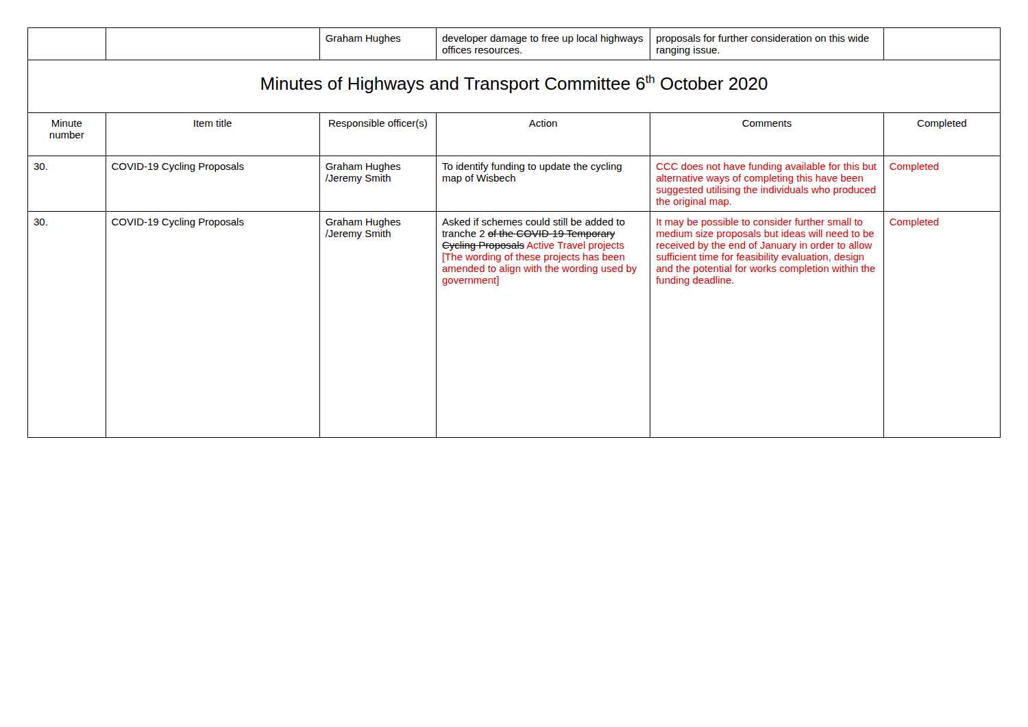| | | Graham Hughes | developer damage to free up local highways offices resources. | proposals for further consideration on this wide ranging issue. | |
| Minutes of Highways and Transport Committee 6 th October 2020 |
| Minute number | Item title | Responsible officer(s) | Action | Comments | Completed |
| 30. | COVID-19 Cycling Proposals | Graham Hughes /Jeremy Smith | To identify funding to update the cycling map of Wisbech | CCC does not have funding available for this but alternative ways of completing this have been suggested utilising the individuals who produced the original map. | Completed |
| 30. | COVID-19 Cycling Proposals | Graham Hughes /Jeremy Smith | Asked if schemes could still be added to tranche 2 of the COVID-19 Temporary Cycling Proposals Active Travel projects [The wording of these projects has been amended to align with the wording used by government] | It may be possible to consider further small to medium size proposals but ideas will need to be received by the end of January in order to allow sufficient time for feasibility evaluation, design and the potential for works completion within the funding deadline. | Completed |